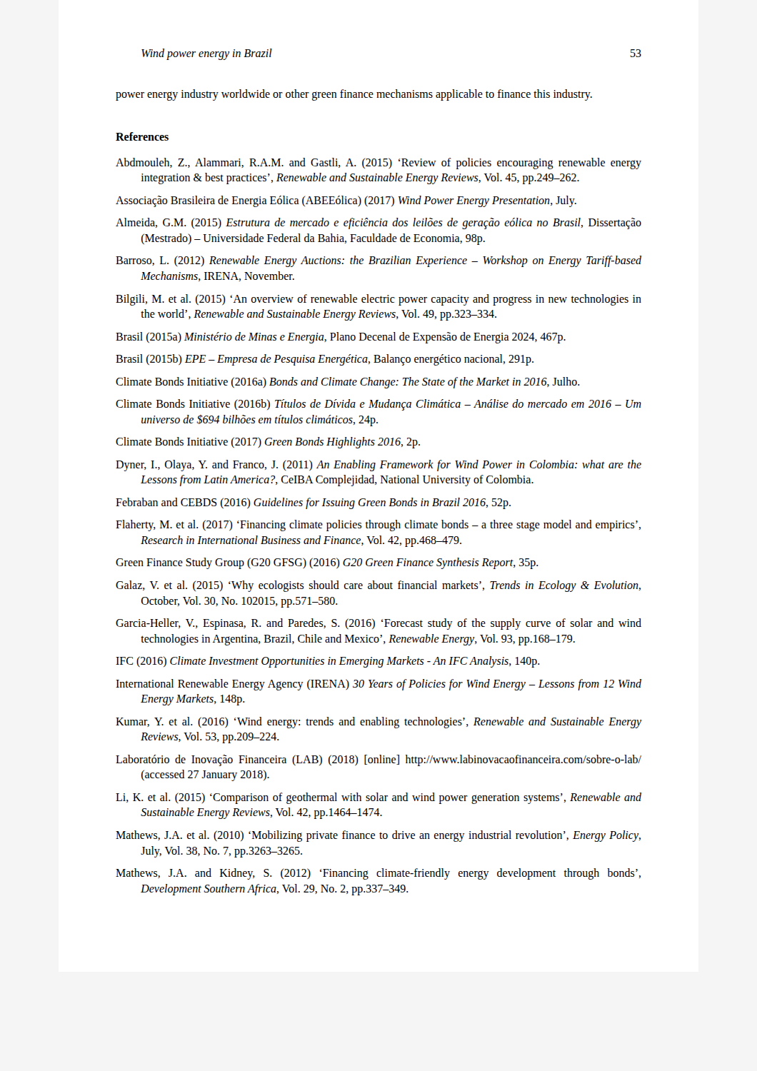Wind power energy in Brazil 53
power energy industry worldwide or other green finance mechanisms applicable to finance this industry.
References
Abdmouleh, Z., Alammari, R.A.M. and Gastli, A. (2015) ‘Review of policies encouraging renewable energy integration & best practices’, Renewable and Sustainable Energy Reviews, Vol. 45, pp.249–262.
Associação Brasileira de Energia Eólica (ABEEólica) (2017) Wind Power Energy Presentation, July.
Almeida, G.M. (2015) Estrutura de mercado e eficiência dos leilões de geração eólica no Brasil, Dissertação (Mestrado) – Universidade Federal da Bahia, Faculdade de Economia, 98p.
Barroso, L. (2012) Renewable Energy Auctions: the Brazilian Experience – Workshop on Energy Tariff-based Mechanisms, IRENA, November.
Bilgili, M. et al. (2015) ‘An overview of renewable electric power capacity and progress in new technologies in the world’, Renewable and Sustainable Energy Reviews, Vol. 49, pp.323–334.
Brasil (2015a) Ministério de Minas e Energia, Plano Decenal de Expensão de Energia 2024, 467p.
Brasil (2015b) EPE – Empresa de Pesquisa Energética, Balanço energético nacional, 291p.
Climate Bonds Initiative (2016a) Bonds and Climate Change: The State of the Market in 2016, Julho.
Climate Bonds Initiative (2016b) Títulos de Dívida e Mudança Climática – Análise do mercado em 2016 – Um universo de $694 bilhões em títulos climáticos, 24p.
Climate Bonds Initiative (2017) Green Bonds Highlights 2016, 2p.
Dyner, I., Olaya, Y. and Franco, J. (2011) An Enabling Framework for Wind Power in Colombia: what are the Lessons from Latin America?, CeIBA Complejidad, National University of Colombia.
Febraban and CEBDS (2016) Guidelines for Issuing Green Bonds in Brazil 2016, 52p.
Flaherty, M. et al. (2017) ‘Financing climate policies through climate bonds – a three stage model and empirics’, Research in International Business and Finance, Vol. 42, pp.468–479.
Green Finance Study Group (G20 GFSG) (2016) G20 Green Finance Synthesis Report, 35p.
Galaz, V. et al. (2015) ‘Why ecologists should care about financial markets’, Trends in Ecology & Evolution, October, Vol. 30, No. 102015, pp.571–580.
Garcia-Heller, V., Espinasa, R. and Paredes, S. (2016) ‘Forecast study of the supply curve of solar and wind technologies in Argentina, Brazil, Chile and Mexico’, Renewable Energy, Vol. 93, pp.168–179.
IFC (2016) Climate Investment Opportunities in Emerging Markets - An IFC Analysis, 140p.
International Renewable Energy Agency (IRENA) 30 Years of Policies for Wind Energy – Lessons from 12 Wind Energy Markets, 148p.
Kumar, Y. et al. (2016) ‘Wind energy: trends and enabling technologies’, Renewable and Sustainable Energy Reviews, Vol. 53, pp.209–224.
Laboratório de Inovação Financeira (LAB) (2018) [online] http://www.labinovacaofinanceira.com/sobre-o-lab/ (accessed 27 January 2018).
Li, K. et al. (2015) ‘Comparison of geothermal with solar and wind power generation systems’, Renewable and Sustainable Energy Reviews, Vol. 42, pp.1464–1474.
Mathews, J.A. et al. (2010) ‘Mobilizing private finance to drive an energy industrial revolution’, Energy Policy, July, Vol. 38, No. 7, pp.3263–3265.
Mathews, J.A. and Kidney, S. (2012) ‘Financing climate-friendly energy development through bonds’, Development Southern Africa, Vol. 29, No. 2, pp.337–349.